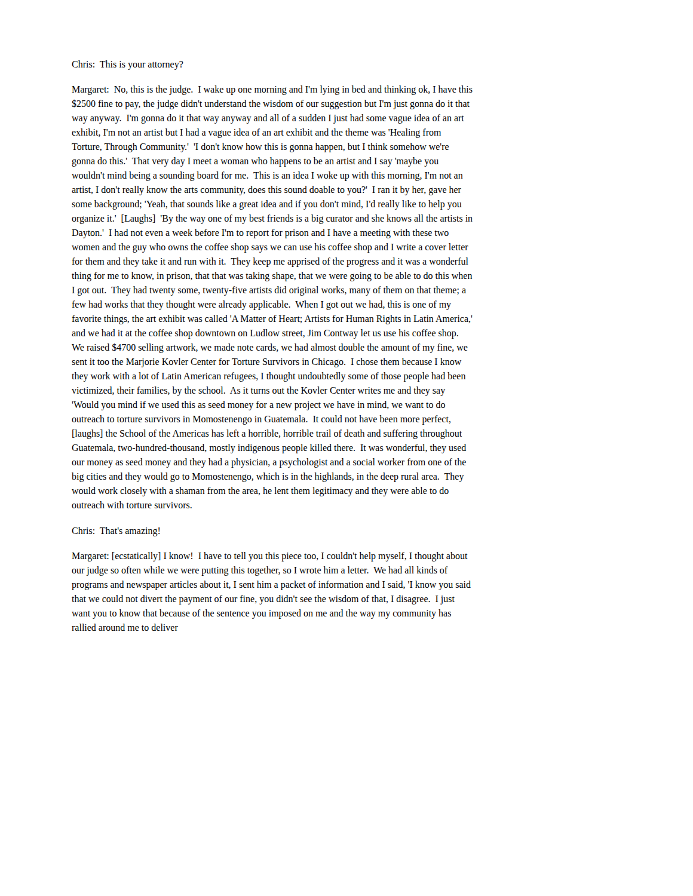Chris: This is your attorney?
Margaret: No, this is the judge. I wake up one morning and I'm lying in bed and thinking ok, I have this $2500 fine to pay, the judge didn't understand the wisdom of our suggestion but I'm just gonna do it that way anyway. I'm gonna do it that way anyway and all of a sudden I just had some vague idea of an art exhibit, I'm not an artist but I had a vague idea of an art exhibit and the theme was 'Healing from Torture, Through Community.' 'I don't know how this is gonna happen, but I think somehow we're gonna do this.' That very day I meet a woman who happens to be an artist and I say 'maybe you wouldn't mind being a sounding board for me. This is an idea I woke up with this morning, I'm not an artist, I don't really know the arts community, does this sound doable to you?' I ran it by her, gave her some background; 'Yeah, that sounds like a great idea and if you don't mind, I'd really like to help you organize it.' [Laughs] 'By the way one of my best friends is a big curator and she knows all the artists in Dayton.' I had not even a week before I'm to report for prison and I have a meeting with these two women and the guy who owns the coffee shop says we can use his coffee shop and I write a cover letter for them and they take it and run with it. They keep me apprised of the progress and it was a wonderful thing for me to know, in prison, that that was taking shape, that we were going to be able to do this when I got out. They had twenty some, twenty-five artists did original works, many of them on that theme; a few had works that they thought were already applicable. When I got out we had, this is one of my favorite things, the art exhibit was called 'A Matter of Heart; Artists for Human Rights in Latin America,' and we had it at the coffee shop downtown on Ludlow street, Jim Contway let us use his coffee shop. We raised $4700 selling artwork, we made note cards, we had almost double the amount of my fine, we sent it too the Marjorie Kovler Center for Torture Survivors in Chicago. I chose them because I know they work with a lot of Latin American refugees, I thought undoubtedly some of those people had been victimized, their families, by the school. As it turns out the Kovler Center writes me and they say 'Would you mind if we used this as seed money for a new project we have in mind, we want to do outreach to torture survivors in Momostenengo in Guatemala. It could not have been more perfect, [laughs] the School of the Americas has left a horrible, horrible trail of death and suffering throughout Guatemala, two-hundred-thousand, mostly indigenous people killed there. It was wonderful, they used our money as seed money and they had a physician, a psychologist and a social worker from one of the big cities and they would go to Momostenengo, which is in the highlands, in the deep rural area. They would work closely with a shaman from the area, he lent them legitimacy and they were able to do outreach with torture survivors.
Chris: That's amazing!
Margaret: [ecstatically] I know! I have to tell you this piece too, I couldn't help myself, I thought about our judge so often while we were putting this together, so I wrote him a letter. We had all kinds of programs and newspaper articles about it, I sent him a packet of information and I said, 'I know you said that we could not divert the payment of our fine, you didn't see the wisdom of that, I disagree. I just want you to know that because of the sentence you imposed on me and the way my community has rallied around me to deliver